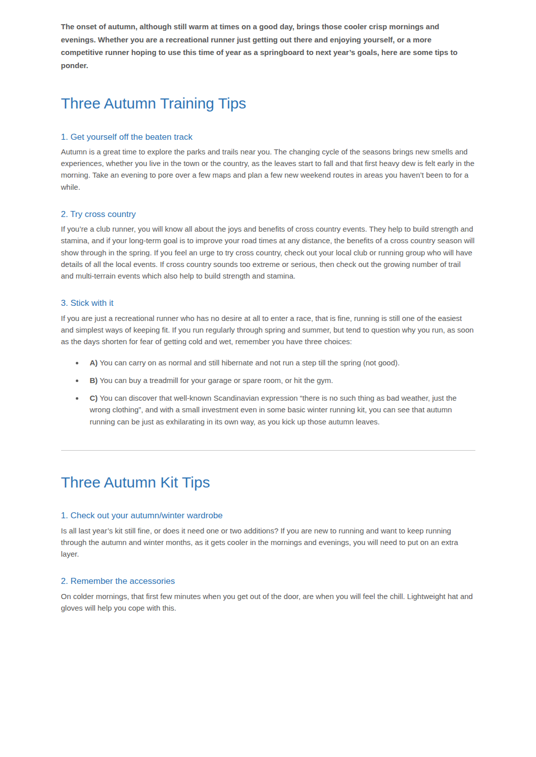The onset of autumn, although still warm at times on a good day, brings those cooler crisp mornings and evenings. Whether you are a recreational runner just getting out there and enjoying yourself, or a more competitive runner hoping to use this time of year as a springboard to next year’s goals, here are some tips to ponder.
Three Autumn Training Tips
1. Get yourself off the beaten track
Autumn is a great time to explore the parks and trails near you. The changing cycle of the seasons brings new smells and experiences, whether you live in the town or the country, as the leaves start to fall and that first heavy dew is felt early in the morning. Take an evening to pore over a few maps and plan a few new weekend routes in areas you haven’t been to for a while.
2. Try cross country
If you’re a club runner, you will know all about the joys and benefits of cross country events. They help to build strength and stamina, and if your long-term goal is to improve your road times at any distance, the benefits of a cross country season will show through in the spring. If you feel an urge to try cross country, check out your local club or running group who will have details of all the local events. If cross country sounds too extreme or serious, then check out the growing number of trail and multi-terrain events which also help to build strength and stamina.
3. Stick with it
If you are just a recreational runner who has no desire at all to enter a race, that is fine, running is still one of the easiest and simplest ways of keeping fit. If you run regularly through spring and summer, but tend to question why you run, as soon as the days shorten for fear of getting cold and wet, remember you have three choices:
A) You can carry on as normal and still hibernate and not run a step till the spring (not good).
B) You can buy a treadmill for your garage or spare room, or hit the gym.
C) You can discover that well-known Scandinavian expression “there is no such thing as bad weather, just the wrong clothing”, and with a small investment even in some basic winter running kit, you can see that autumn running can be just as exhilarating in its own way, as you kick up those autumn leaves.
Three Autumn Kit Tips
1. Check out your autumn/winter wardrobe
Is all last year’s kit still fine, or does it need one or two additions? If you are new to running and want to keep running through the autumn and winter months, as it gets cooler in the mornings and evenings, you will need to put on an extra layer.
2. Remember the accessories
On colder mornings, that first few minutes when you get out of the door, are when you will feel the chill. Lightweight hat and gloves will help you cope with this.